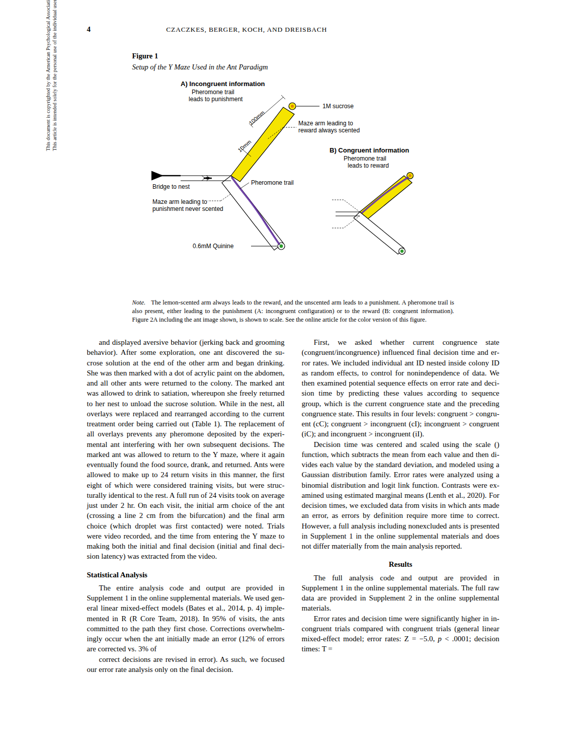This document is copyrighted by the American Psychological Association or one of its allied publishers. This article is intended solely for the personal use of the individual user and is not to be disseminated broadly.
4 CZACZKES, BERGER, KOCH, AND DREISBACH
Figure 1
Setup of the Y Maze Used in the Ant Paradigm
A) Incongruent information Pheromone trail leads to punishment 1M sucrose 100mm 10mm Maze arm leading to reward always scented 0.6mM Quinine Pheromone trail Maze arm leading to punishment never scented Bridge to nest B) Congruent information Pheromone trail leads to reward
Note. The lemon-scented arm always leads to the reward, and the unscented arm leads to a punishment. A pheromone trail is also present, either leading to the punishment (A: incongruent configuration) or to the reward (B: congruent information). Figure 2A including the ant image shown, is shown to scale. See the online article for the color version of this figure.
and displayed aversive behavior (jerking back and grooming behavior). After some exploration, one ant discovered the sucrose solution at the end of the other arm and began drinking. She was then marked with a dot of acrylic paint on the abdomen, and all other ants were returned to the colony. The marked ant was allowed to drink to satiation, whereupon she freely returned to her nest to unload the sucrose solution. While in the nest, all overlays were replaced and rearranged according to the current treatment order being carried out (Table 1). The replacement of all overlays prevents any pheromone deposited by the experimental ant interfering with her own subsequent decisions. The marked ant was allowed to return to the Y maze, where it again eventually found the food source, drank, and returned. Ants were allowed to make up to 24 return visits in this manner, the first eight of which were considered training visits, but were structurally identical to the rest. A full run of 24 visits took on average just under 2 hr. On each visit, the initial arm choice of the ant (crossing a line 2 cm from the bifurcation) and the final arm choice (which droplet was first contacted) were noted. Trials were video recorded, and the time from entering the Y maze to making both the initial and final decision (initial and final decision latency) was extracted from the video.
Statistical Analysis
The entire analysis code and output are provided in Supplement 1 in the online supplemental materials. We used general linear mixed-effect models (Bates et al., 2014, p. 4) implemented in R (R Core Team, 2018). In 95% of visits, the ants committed to the path they first chose. Corrections overwhelmingly occur when the ant initially made an error (12% of errors are corrected vs. 3% of
correct decisions are revised in error). As such, we focused our error rate analysis only on the final decision.
First, we asked whether current congruence state (congruent/incongruence) influenced final decision time and error rates. We included individual ant ID nested inside colony ID as random effects, to control for nonindependence of data. We then examined potential sequence effects on error rate and decision time by predicting these values according to sequence group, which is the current congruence state and the preceding congruence state. This results in four levels: congruent > congruent (cC); congruent > incongruent (cI); incongruent > congruent (iC); and incongruent > incongruent (iI).
Decision time was centered and scaled using the scale () function, which subtracts the mean from each value and then divides each value by the standard deviation, and modeled using a Gaussian distribution family. Error rates were analyzed using a binomial distribution and logit link function. Contrasts were examined using estimated marginal means (Lenth et al., 2020). For decision times, we excluded data from visits in which ants made an error, as errors by definition require more time to correct. However, a full analysis including nonexcluded ants is presented in Supplement 1 in the online supplemental materials and does not differ materially from the main analysis reported.
Results
The full analysis code and output are provided in Supplement 1 in the online supplemental materials. The full raw data are provided in Supplement 2 in the online supplemental materials.
Error rates and decision time were significantly higher in incongruent trials compared with congruent trials (general linear mixed-effect model; error rates: Z = −5.0, p < .0001; decision times: T =